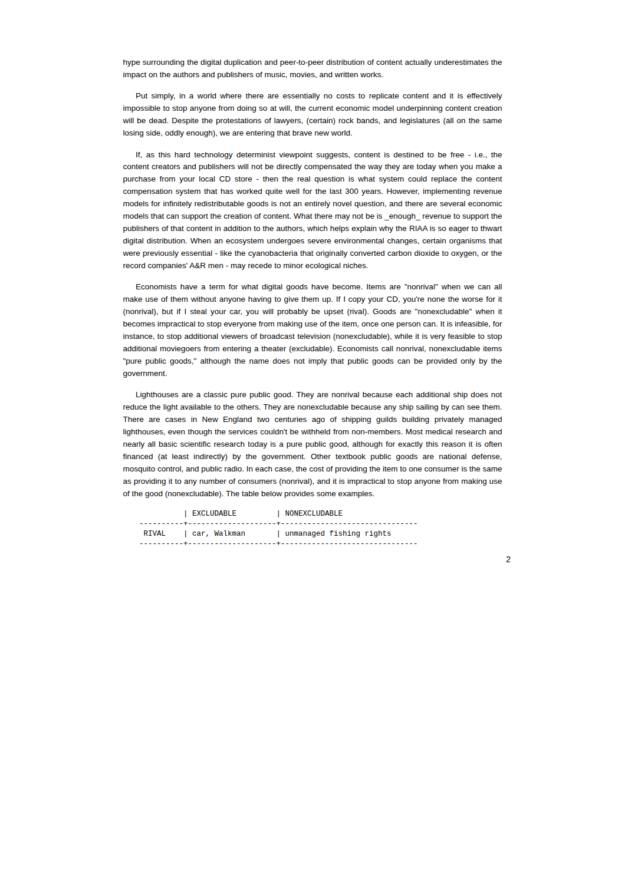hype surrounding the digital duplication and peer-to-peer distribution of content actually underestimates the impact on the authors and publishers of music, movies, and written works.
Put simply, in a world where there are essentially no costs to replicate content and it is effectively impossible to stop anyone from doing so at will, the current economic model underpinning content creation will be dead. Despite the protestations of lawyers, (certain) rock bands, and legislatures (all on the same losing side, oddly enough), we are entering that brave new world.
If, as this hard technology determinist viewpoint suggests, content is destined to be free - i.e., the content creators and publishers will not be directly compensated the way they are today when you make a purchase from your local CD store - then the real question is what system could replace the content compensation system that has worked quite well for the last 300 years. However, implementing revenue models for infinitely redistributable goods is not an entirely novel question, and there are several economic models that can support the creation of content. What there may not be is _enough_ revenue to support the publishers of that content in addition to the authors, which helps explain why the RIAA is so eager to thwart digital distribution. When an ecosystem undergoes severe environmental changes, certain organisms that were previously essential - like the cyanobacteria that originally converted carbon dioxide to oxygen, or the record companies' A&R men - may recede to minor ecological niches.
Economists have a term for what digital goods have become. Items are "nonrival" when we can all make use of them without anyone having to give them up. If I copy your CD, you're none the worse for it (nonrival), but if I steal your car, you will probably be upset (rival). Goods are "nonexcludable" when it becomes impractical to stop everyone from making use of the item, once one person can. It is infeasible, for instance, to stop additional viewers of broadcast television (nonexcludable), while it is very feasible to stop additional moviegoers from entering a theater (excludable). Economists call nonrival, nonexcludable items "pure public goods," although the name does not imply that public goods can be provided only by the government.
Lighthouses are a classic pure public good. They are nonrival because each additional ship does not reduce the light available to the others. They are nonexcludable because any ship sailing by can see them. There are cases in New England two centuries ago of shipping guilds building privately managed lighthouses, even though the services couldn't be withheld from non-members. Most medical research and nearly all basic scientific research today is a pure public good, although for exactly this reason it is often financed (at least indirectly) by the government. Other textbook public goods are national defense, mosquito control, and public radio. In each case, the cost of providing the item to one consumer is the same as providing it to any number of consumers (nonrival), and it is impractical to stop anyone from making use of the good (nonexcludable). The table below provides some examples.
          | EXCLUDABLE         | NONEXCLUDABLE
----------+--------------------+-------------------------------
 RIVAL    | car, Walkman       | unmanaged fishing rights
----------+--------------------+-------------------------------
2